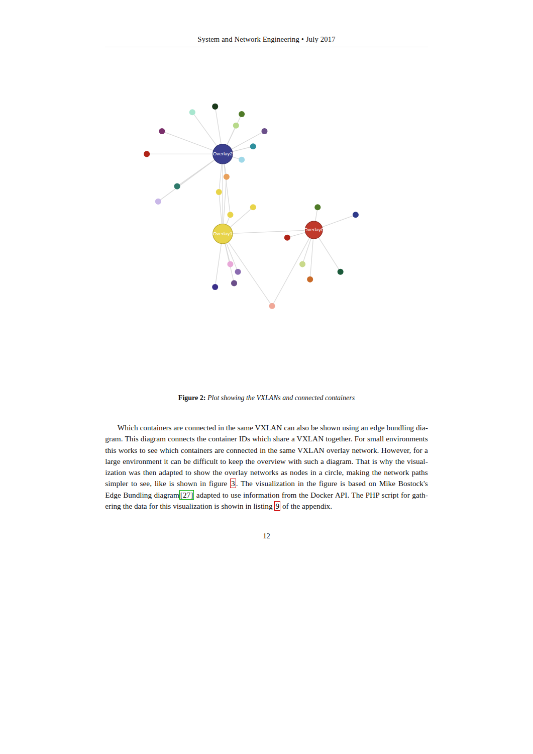System and Network Engineering • July 2017
Overlay2 Overlay1 Overlay0
Figure 2: Plot showing the VXLANs and connected containers
Which containers are connected in the same VXLAN can also be shown using an edge bundling diagram. This diagram connects the container IDs which share a VXLAN together. For small environments this works to see which containers are connected in the same VXLAN overlay network. However, for a large environment it can be difficult to keep the overview with such a diagram. That is why the visualization was then adapted to show the overlay networks as nodes in a circle, making the network paths simpler to see, like is shown in figure 3. The visualization in the figure is based on Mike Bostock's Edge Bundling diagram[27] adapted to use information from the Docker API. The PHP script for gathering the data for this visualization is showin in listing 9 of the appendix.
12